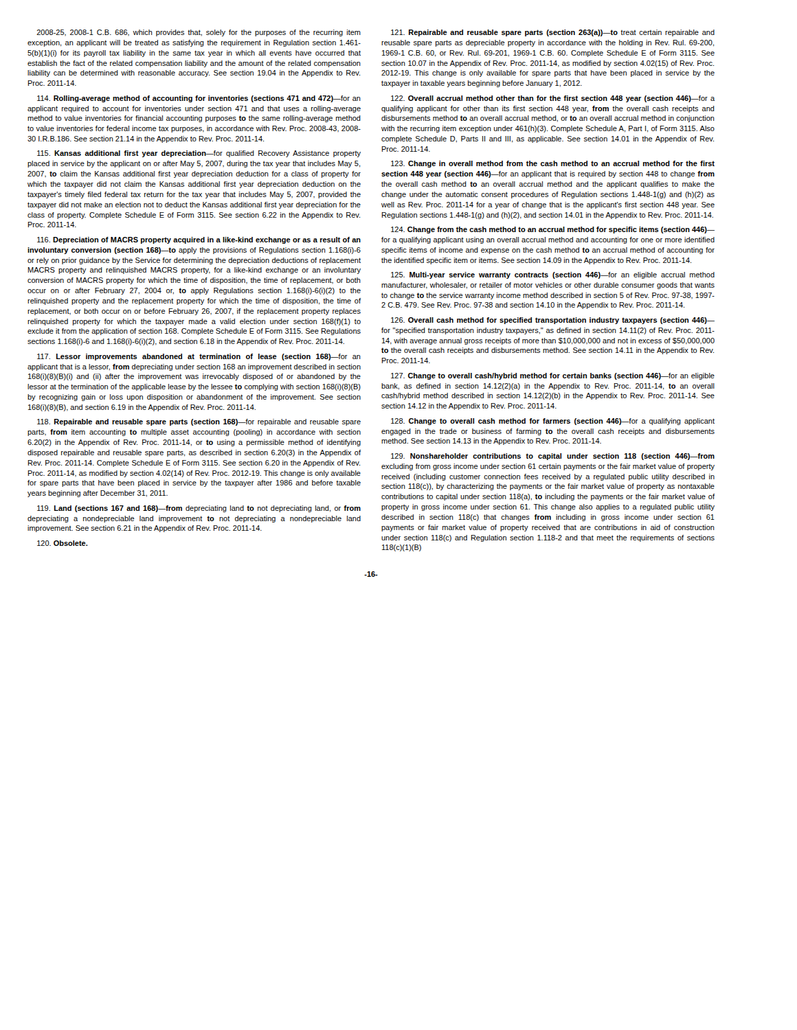2008-25, 2008-1 C.B. 686, which provides that, solely for the purposes of the recurring item exception, an applicant will be treated as satisfying the requirement in Regulation section 1.461-5(b)(1)(i) for its payroll tax liability in the same tax year in which all events have occurred that establish the fact of the related compensation liability and the amount of the related compensation liability can be determined with reasonable accuracy. See section 19.04 in the Appendix to Rev. Proc. 2011-14.
114. Rolling-average method of accounting for inventories (sections 471 and 472)—for an applicant required to account for inventories under section 471 and that uses a rolling-average method to value inventories for financial accounting purposes to the same rolling-average method to value inventories for federal income tax purposes, in accordance with Rev. Proc. 2008-43, 2008-30 I.R.B.186. See section 21.14 in the Appendix to Rev. Proc. 2011-14.
115. Kansas additional first year depreciation—for qualified Recovery Assistance property placed in service by the applicant on or after May 5, 2007, during the tax year that includes May 5, 2007, to claim the Kansas additional first year depreciation deduction for a class of property for which the taxpayer did not claim the Kansas additional first year depreciation deduction on the taxpayer's timely filed federal tax return for the tax year that includes May 5, 2007, provided the taxpayer did not make an election not to deduct the Kansas additional first year depreciation for the class of property. Complete Schedule E of Form 3115. See section 6.22 in the Appendix to Rev. Proc. 2011-14.
116. Depreciation of MACRS property acquired in a like-kind exchange or as a result of an involuntary conversion (section 168)—to apply the provisions of Regulations section 1.168(i)-6 or rely on prior guidance by the Service for determining the depreciation deductions of replacement MACRS property and relinquished MACRS property, for a like-kind exchange or an involuntary conversion of MACRS property for which the time of disposition, the time of replacement, or both occur on or after February 27, 2004 or, to apply Regulations section 1.168(i)-6(i)(2) to the relinquished property and the replacement property for which the time of disposition, the time of replacement, or both occur on or before February 26, 2007, if the replacement property replaces relinquished property for which the taxpayer made a valid election under section 168(f)(1) to exclude it from the application of section 168. Complete Schedule E of Form 3115. See Regulations sections 1.168(i)-6 and 1.168(i)-6(i)(2), and section 6.18 in the Appendix of Rev. Proc. 2011-14.
117. Lessor improvements abandoned at termination of lease (section 168)—for an applicant that is a lessor, from depreciating under section 168 an improvement described in section 168(i)(8)(B)(i) and (ii) after the improvement was irrevocably disposed of or abandoned by the lessor at the termination of the applicable lease by the lessee to complying with section 168(i)(8)(B) by recognizing gain or loss upon disposition or abandonment of the improvement. See section 168(i)(8)(B), and section 6.19 in the Appendix of Rev. Proc. 2011-14.
118. Repairable and reusable spare parts (section 168)—for repairable and reusable spare parts, from item accounting to multiple asset accounting (pooling) in accordance with section 6.20(2) in the Appendix of Rev. Proc. 2011-14, or to using a permissible method of identifying disposed repairable and reusable spare parts, as described in section 6.20(3) in the Appendix of Rev. Proc. 2011-14. Complete Schedule E of Form 3115. See section 6.20 in the Appendix of Rev. Proc. 2011-14, as modified by section 4.02(14) of Rev. Proc. 2012-19. This change is only available for spare parts that have been placed in service by the taxpayer after 1986 and before taxable years beginning after December 31, 2011.
119. Land (sections 167 and 168)—from depreciating land to not depreciating land, or from depreciating a nondepreciable land improvement to not depreciating a nondepreciable land improvement. See section 6.21 in the Appendix of Rev. Proc. 2011-14.
120. Obsolete.
121. Repairable and reusable spare parts (section 263(a))—to treat certain repairable and reusable spare parts as depreciable property in accordance with the holding in Rev. Rul. 69-200, 1969-1 C.B. 60, or Rev. Rul. 69-201, 1969-1 C.B. 60. Complete Schedule E of Form 3115. See section 10.07 in the Appendix of Rev. Proc. 2011-14, as modified by section 4.02(15) of Rev. Proc. 2012-19. This change is only available for spare parts that have been placed in service by the taxpayer in taxable years beginning before January 1, 2012.
122. Overall accrual method other than for the first section 448 year (section 446)—for a qualifying applicant for other than its first section 448 year, from the overall cash receipts and disbursements method to an overall accrual method, or to an overall accrual method in conjunction with the recurring item exception under 461(h)(3). Complete Schedule A, Part I, of Form 3115. Also complete Schedule D, Parts II and III, as applicable. See section 14.01 in the Appendix of Rev. Proc. 2011-14.
123. Change in overall method from the cash method to an accrual method for the first section 448 year (section 446)—for an applicant that is required by section 448 to change from the overall cash method to an overall accrual method and the applicant qualifies to make the change under the automatic consent procedures of Regulation sections 1.448-1(g) and (h)(2) as well as Rev. Proc. 2011-14 for a year of change that is the applicant's first section 448 year. See Regulation sections 1.448-1(g) and (h)(2), and section 14.01 in the Appendix to Rev. Proc. 2011-14.
124. Change from the cash method to an accrual method for specific items (section 446)—for a qualifying applicant using an overall accrual method and accounting for one or more identified specific items of income and expense on the cash method to an accrual method of accounting for the identified specific item or items. See section 14.09 in the Appendix to Rev. Proc. 2011-14.
125. Multi-year service warranty contracts (section 446)—for an eligible accrual method manufacturer, wholesaler, or retailer of motor vehicles or other durable consumer goods that wants to change to the service warranty income method described in section 5 of Rev. Proc. 97-38, 1997-2 C.B. 479. See Rev. Proc. 97-38 and section 14.10 in the Appendix to Rev. Proc. 2011-14.
126. Overall cash method for specified transportation industry taxpayers (section 446)—for "specified transportation industry taxpayers," as defined in section 14.11(2) of Rev. Proc. 2011-14, with average annual gross receipts of more than $10,000,000 and not in excess of $50,000,000 to the overall cash receipts and disbursements method. See section 14.11 in the Appendix to Rev. Proc. 2011-14.
127. Change to overall cash/hybrid method for certain banks (section 446)—for an eligible bank, as defined in section 14.12(2)(a) in the Appendix to Rev. Proc. 2011-14, to an overall cash/hybrid method described in section 14.12(2)(b) in the Appendix to Rev. Proc. 2011-14. See section 14.12 in the Appendix to Rev. Proc. 2011-14.
128. Change to overall cash method for farmers (section 446)—for a qualifying applicant engaged in the trade or business of farming to the overall cash receipts and disbursements method. See section 14.13 in the Appendix to Rev. Proc. 2011-14.
129. Nonshareholder contributions to capital under section 118 (section 446)—from excluding from gross income under section 61 certain payments or the fair market value of property received (including customer connection fees received by a regulated public utility described in section 118(c)), by characterizing the payments or the fair market value of property as nontaxable contributions to capital under section 118(a), to including the payments or the fair market value of property in gross income under section 61. This change also applies to a regulated public utility described in section 118(c) that changes from including in gross income under section 61 payments or fair market value of property received that are contributions in aid of construction under section 118(c) and Regulation section 1.118-2 and that meet the requirements of sections 118(c)(1)(B)
-16-